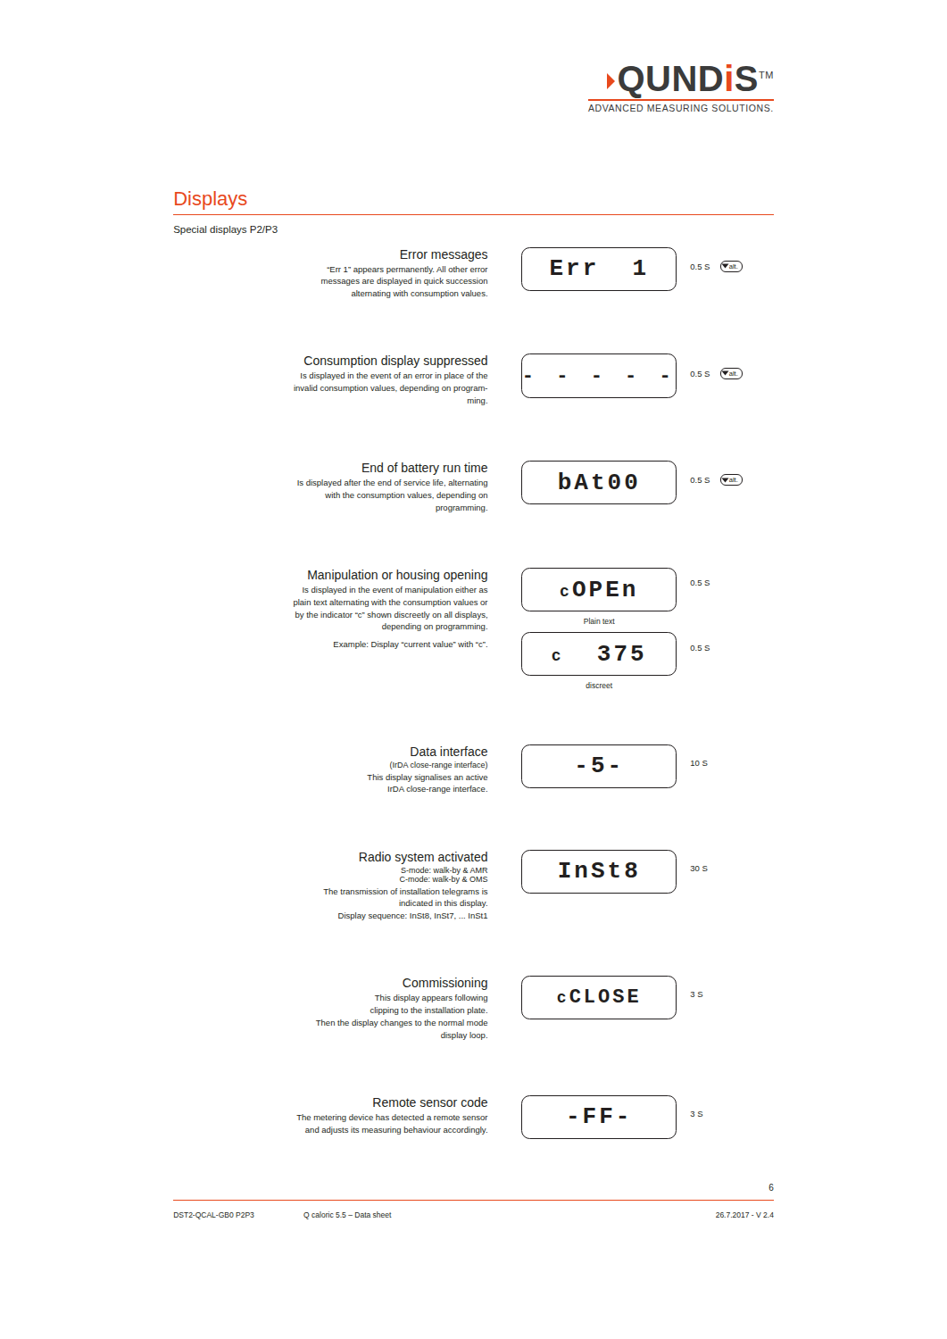QUNDi STM
ADVANCED MEASURING SOLUTIONS.
Displays
Special displays P2/P3
Error messages
“Err 1” appears permanently. All other error
messages are displayed in quick succession
alternating with consumption values.
Err 1
0.5 S alt.
Consumption display suppressed
Is displayed in the event of an error in place of the
invalid consumption values, depending on program-
ming.
- - - - -
0.5 S alt.
End of battery run time
Is displayed after the end of service life, alternating
with the consumption values, depending on
programming.
bAt00
0.5 S alt.
Manipulation or housing opening
Is displayed in the event of manipulation either as
plain text alternating with the consumption values or
by the indicator “c” shown discreetly on all displays,
depending on programming.
Example: Display “current value” with “c”.
c OPEn
Plain text
0.5 S
c 375
discreet
0.5 S
Data interface
(IrDA close-range interface)
This display signalises an active
IrDA close-range interface.
-5-
10 S
Radio system activated
S-mode: walk-by & AMR
C-mode: walk-by & OMS
The transmission of installation telegrams is
indicated in this display.
Display sequence: InSt8, InSt7, ... InSt1
InSt8
30 S
Commissioning
This display appears following
clipping to the installation plate.
Then the display changes to the normal mode
display loop.
c CLOSE
3 S
Remote sensor code
The metering device has detected a remote sensor
and adjusts its measuring behaviour accordingly.
-FF-
3 S
6
DST2-QCAL-GB0 P2P3 Q caloric 5.5 – Data sheet
26.7.2017 - V 2.4